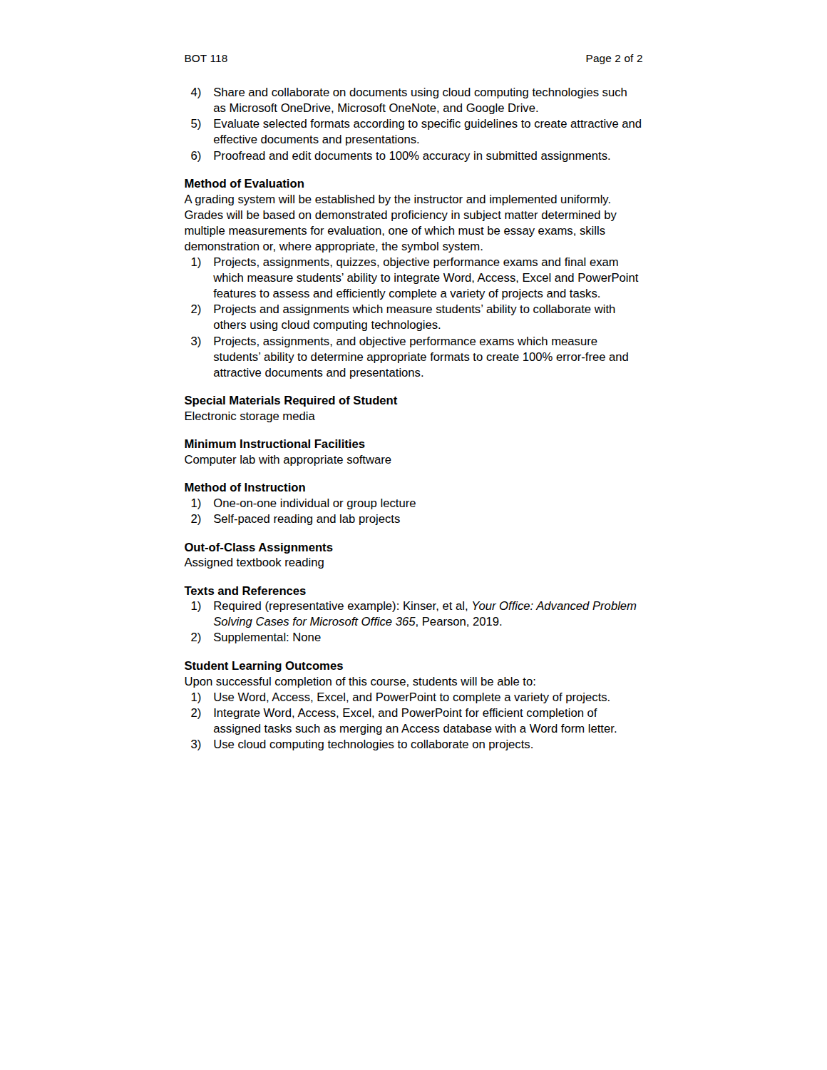BOT 118
Page 2 of 2
Share and collaborate on documents using cloud computing technologies such as Microsoft OneDrive, Microsoft OneNote, and Google Drive.
Evaluate selected formats according to specific guidelines to create attractive and effective documents and presentations.
Proofread and edit documents to 100% accuracy in submitted assignments.
Method of Evaluation
A grading system will be established by the instructor and implemented uniformly. Grades will be based on demonstrated proficiency in subject matter determined by multiple measurements for evaluation, one of which must be essay exams, skills demonstration or, where appropriate, the symbol system.
Projects, assignments, quizzes, objective performance exams and final exam which measure students’ ability to integrate Word, Access, Excel and PowerPoint features to assess and efficiently complete a variety of projects and tasks.
Projects and assignments which measure students’ ability to collaborate with others using cloud computing technologies.
Projects, assignments, and objective performance exams which measure students’ ability to determine appropriate formats to create 100% error-free and attractive documents and presentations.
Special Materials Required of Student
Electronic storage media
Minimum Instructional Facilities
Computer lab with appropriate software
Method of Instruction
One-on-one individual or group lecture
Self-paced reading and lab projects
Out-of-Class Assignments
Assigned textbook reading
Texts and References
Required (representative example): Kinser, et al, Your Office: Advanced Problem Solving Cases for Microsoft Office 365, Pearson, 2019.
Supplemental: None
Student Learning Outcomes
Upon successful completion of this course, students will be able to:
Use Word, Access, Excel, and PowerPoint to complete a variety of projects.
Integrate Word, Access, Excel, and PowerPoint for efficient completion of assigned tasks such as merging an Access database with a Word form letter.
Use cloud computing technologies to collaborate on projects.